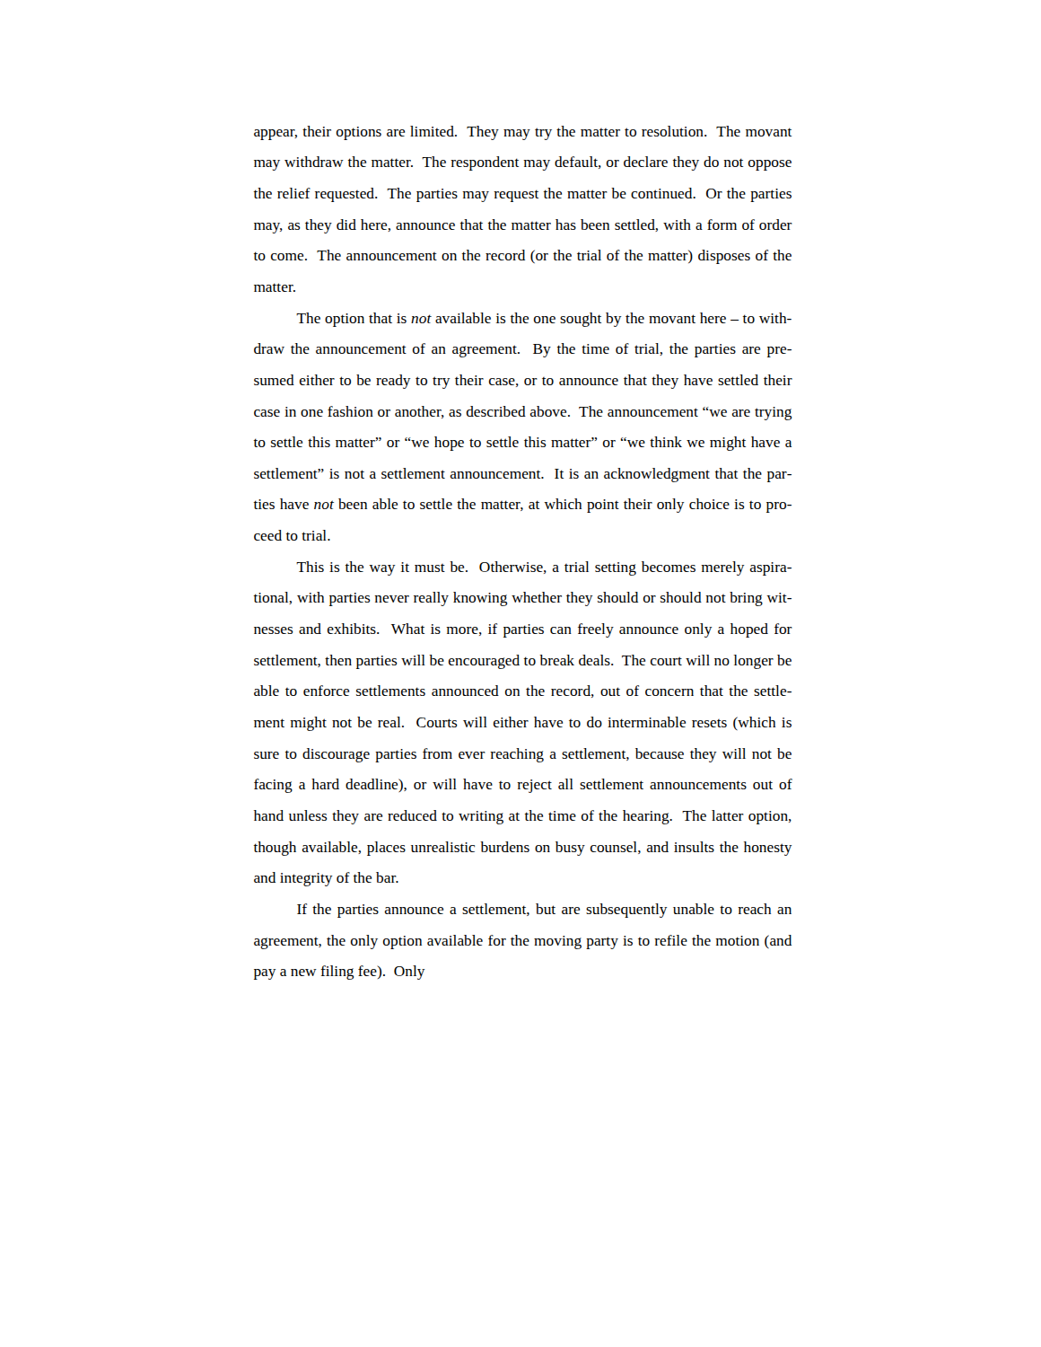appear, their options are limited. They may try the matter to resolution. The movant may withdraw the matter. The respondent may default, or declare they do not oppose the relief requested. The parties may request the matter be continued. Or the parties may, as they did here, announce that the matter has been settled, with a form of order to come. The announcement on the record (or the trial of the matter) disposes of the matter.
The option that is not available is the one sought by the movant here – to withdraw the announcement of an agreement. By the time of trial, the parties are presumed either to be ready to try their case, or to announce that they have settled their case in one fashion or another, as described above. The announcement “we are trying to settle this matter” or “we hope to settle this matter” or “we think we might have a settlement” is not a settlement announcement. It is an acknowledgment that the parties have not been able to settle the matter, at which point their only choice is to proceed to trial.
This is the way it must be. Otherwise, a trial setting becomes merely aspirational, with parties never really knowing whether they should or should not bring witnesses and exhibits. What is more, if parties can freely announce only a hoped for settlement, then parties will be encouraged to break deals. The court will no longer be able to enforce settlements announced on the record, out of concern that the settlement might not be real. Courts will either have to do interminable resets (which is sure to discourage parties from ever reaching a settlement, because they will not be facing a hard deadline), or will have to reject all settlement announcements out of hand unless they are reduced to writing at the time of the hearing. The latter option, though available, places unrealistic burdens on busy counsel, and insults the honesty and integrity of the bar.
If the parties announce a settlement, but are subsequently unable to reach an agreement, the only option available for the moving party is to refile the motion (and pay a new filing fee). Only